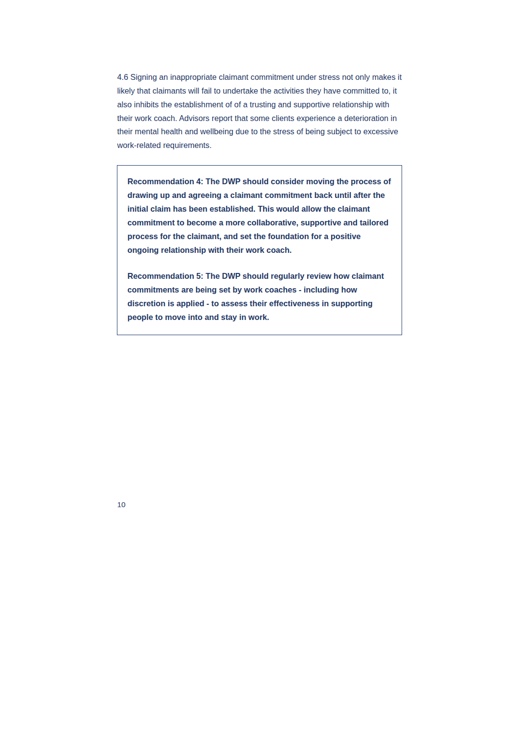4.6 Signing an inappropriate claimant commitment under stress not only makes it likely that claimants will fail to undertake the activities they have committed to, it also inhibits the establishment of of a trusting and supportive relationship with their work coach. Advisors report that some clients experience a deterioration in their mental health and wellbeing due to the stress of being subject to excessive work-related requirements.
Recommendation 4: The DWP should consider moving the process of drawing up and agreeing a claimant commitment back until after the initial claim has been established. This would allow the claimant commitment to become a more collaborative, supportive and tailored process for the claimant, and set the foundation for a positive ongoing relationship with their work coach.
Recommendation 5: The DWP should regularly review how claimant commitments are being set by work coaches - including how discretion is applied - to assess their effectiveness in supporting people to move into and stay in work.
10